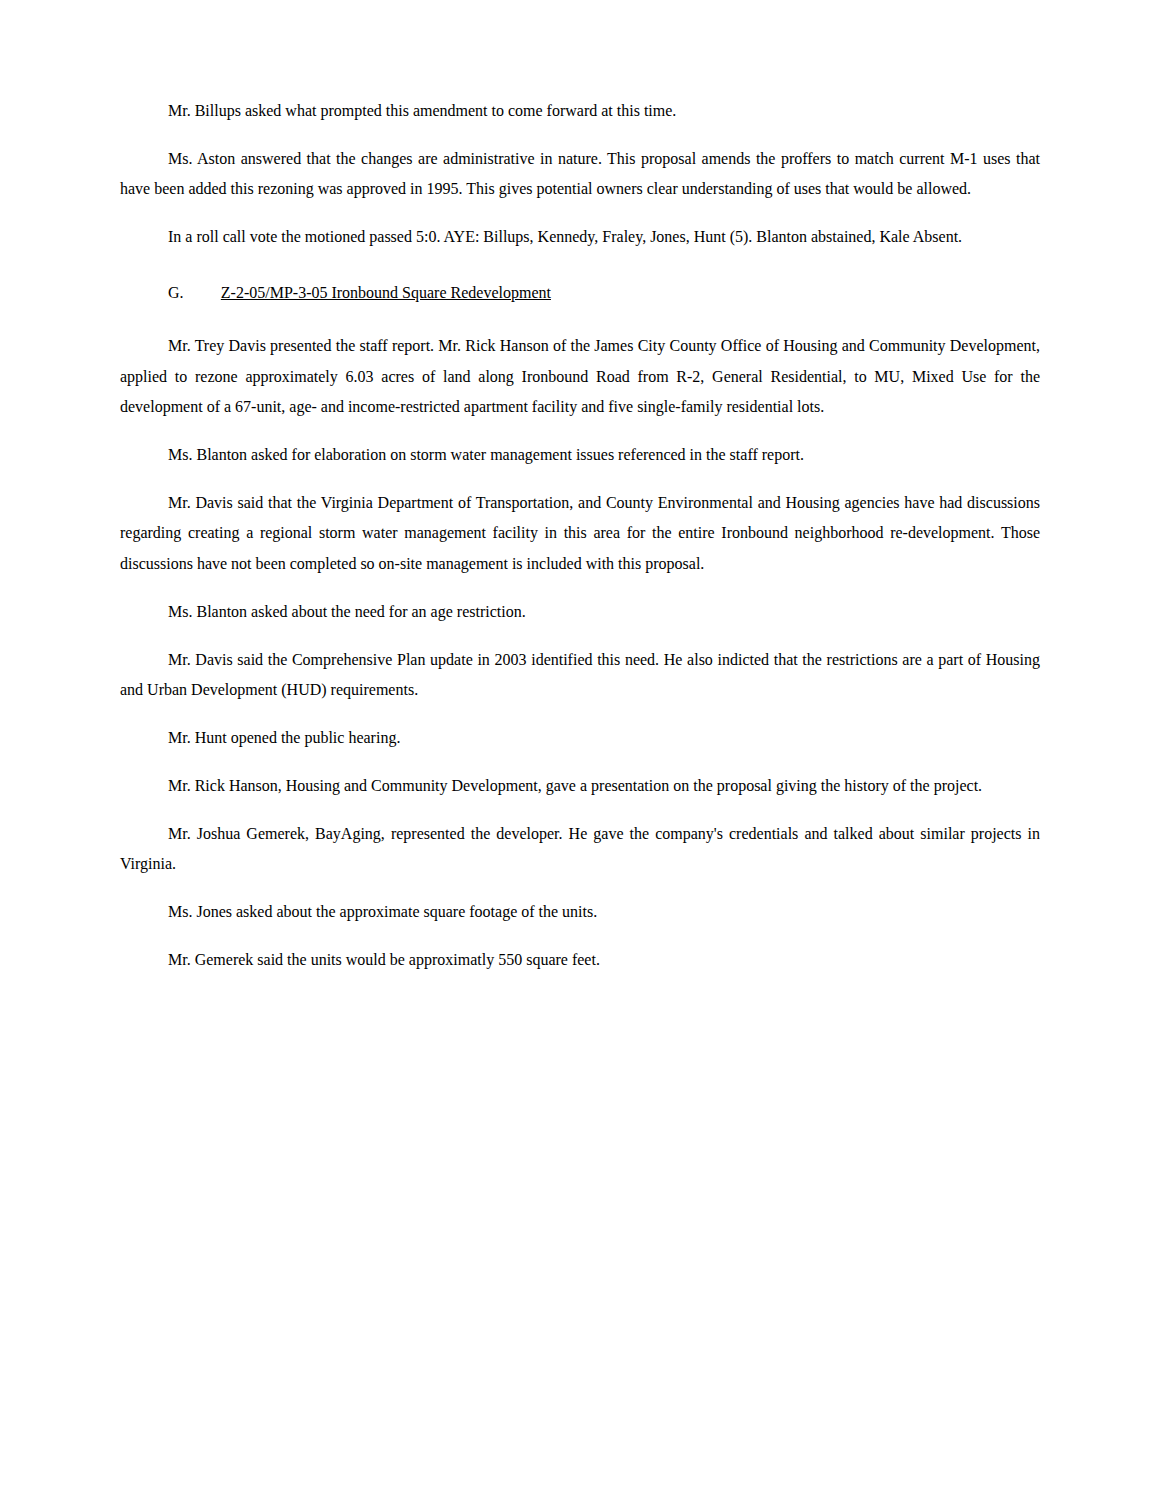Mr. Billups asked what prompted this amendment to come forward at this time.
Ms. Aston answered that the changes are administrative in nature. This proposal amends the proffers to match current M-1 uses that have been added this rezoning was approved in 1995. This gives potential owners clear understanding of uses that would be allowed.
In a roll call vote the motioned passed 5:0. AYE: Billups, Kennedy, Fraley, Jones, Hunt (5). Blanton abstained, Kale Absent.
G. Z-2-05/MP-3-05 Ironbound Square Redevelopment
Mr. Trey Davis presented the staff report. Mr. Rick Hanson of the James City County Office of Housing and Community Development, applied to rezone approximately 6.03 acres of land along Ironbound Road from R-2, General Residential, to MU, Mixed Use for the development of a 67-unit, age- and income-restricted apartment facility and five single-family residential lots.
Ms. Blanton asked for elaboration on storm water management issues referenced in the staff report.
Mr. Davis said that the Virginia Department of Transportation, and County Environmental and Housing agencies have had discussions regarding creating a regional storm water management facility in this area for the entire Ironbound neighborhood re-development. Those discussions have not been completed so on-site management is included with this proposal.
Ms. Blanton asked about the need for an age restriction.
Mr. Davis said the Comprehensive Plan update in 2003 identified this need. He also indicted that the restrictions are a part of Housing and Urban Development (HUD) requirements.
Mr. Hunt opened the public hearing.
Mr. Rick Hanson, Housing and Community Development, gave a presentation on the proposal giving the history of the project.
Mr. Joshua Gemerek, BayAging, represented the developer. He gave the company's credentials and talked about similar projects in Virginia.
Ms. Jones asked about the approximate square footage of the units.
Mr. Gemerek said the units would be approximatly 550 square feet.